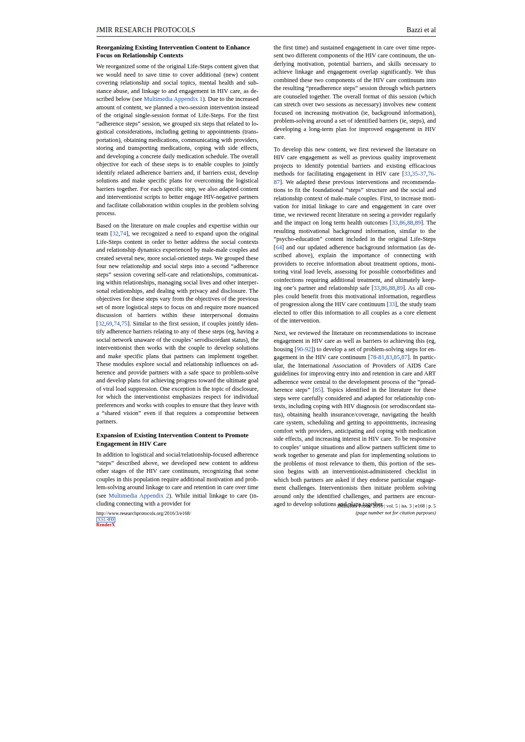JMIR RESEARCH PROTOCOLS
Bazzi et al
Reorganizing Existing Intervention Content to Enhance Focus on Relationship Contexts
We reorganized some of the original Life-Steps content given that we would need to save time to cover additional (new) content covering relationship and social topics, mental health and substance abuse, and linkage to and engagement in HIV care, as described below (see Multimedia Appendix 1). Due to the increased amount of content, we planned a two-session intervention instead of the original single-session format of Life-Steps. For the first “adherence steps” session, we grouped six steps that related to logistical considerations, including getting to appointments (transportation), obtaining medications, communicating with providers, storing and transporting medications, coping with side effects, and developing a concrete daily medication schedule. The overall objective for each of these steps is to enable couples to jointly identify related adherence barriers and, if barriers exist, develop solutions and make specific plans for overcoming the logistical barriers together. For each specific step, we also adapted content and interventionist scripts to better engage HIV-negative partners and facilitate collaboration within couples in the problem solving process.
Based on the literature on male couples and expertise within our team [32,74], we recognized a need to expand upon the original Life-Steps content in order to better address the social contexts and relationship dynamics experienced by male-male couples and created several new, more social-oriented steps. We grouped these four new relationship and social steps into a second “adherence steps” session covering self-care and relationships, communicating within relationships, managing social lives and other interpersonal relationships, and dealing with privacy and disclosure. The objectives for these steps vary from the objectives of the previous set of more logistical steps to focus on and require more nuanced discussion of barriers within these interpersonal domains [32,69,74,75]. Similar to the first session, if couples jointly identify adherence barriers relating to any of these steps (eg, having a social network unaware of the couples’ serodiscordant status), the interventionist then works with the couple to develop solutions and make specific plans that partners can implement together. These modules explore social and relationship influences on adherence and provide partners with a safe space to problem-solve and develop plans for achieving progress toward the ultimate goal of viral load suppression. One exception is the topic of disclosure, for which the interventionist emphasizes respect for individual preferences and works with couples to ensure that they leave with a “shared vision” even if that requires a compromise between partners.
Expansion of Existing Intervention Content to Promote Engagement in HIV Care
In addition to logistical and social/relationship-focused adherence “steps” described above, we developed new content to address other stages of the HIV care continuum, recognizing that some couples in this population require additional motivation and problem-solving around linkage to care and retention in care over time (see Multimedia Appendix 2). While initial linkage to care (including connecting with a provider for
the first time) and sustained engagement in care over time represent two different components of the HIV care continuum, the underlying motivation, potential barriers, and skills necessary to achieve linkage and engagement overlap significantly. We thus combined these two components of the HIV care continuum into the resulting “preadherence steps” session through which partners are counseled together. The overall format of this session (which can stretch over two sessions as necessary) involves new content focused on increasing motivation (ie, background information), problem-solving around a set of identified barriers (ie, steps), and developing a long-term plan for improved engagement in HIV care.
To develop this new content, we first reviewed the literature on HIV care engagement as well as previous quality improvement projects to identify potential barriers and existing efficacious methods for facilitating engagement in HIV care [33,35-37,76-87]. We adapted these previous interventions and recommendations to fit the foundational “steps” structure and the social and relationship context of male-male couples. First, to increase motivation for initial linkage to care and engagement in care over time, we reviewed recent literature on seeing a provider regularly and the impact on long term health outcomes [33,86,88,89]. The resulting motivational background information, similar to the “psycho-education” content included in the original Life-Steps [64] and our updated adherence background information (as described above), explain the importance of connecting with providers to receive information about treatment options, monitoring viral load levels, assessing for possible comorbidities and coinfections requiring additional treatment, and ultimately keeping one’s partner and relationship safe [33,86,88,89]. As all couples could benefit from this motivational information, regardless of progression along the HIV care continuum [33], the study team elected to offer this information to all couples as a core element of the intervention.
Next, we reviewed the literature on recommendations to increase engagement in HIV care as well as barriers to achieving this (eg, housing [90-92]) to develop a set of problem-solving steps for engagement in the HIV care continuum [78-81,83,85,87]. In particular, the International Association of Providers of AIDS Care guidelines for improving entry into and retention in care and ART adherence were central to the development process of the “preadherence steps” [85]. Topics identified in the literature for these steps were carefully considered and adapted for relationship contexts, including coping with HIV diagnosis (or serodiscordant status), obtaining health insurance/coverage, navigating the health care system, scheduling and getting to appointments, increasing comfort with providers, anticipating and coping with medication side effects, and increasing interest in HIV care. To be responsive to couples’ unique situations and allow partners sufficient time to work together to generate and plan for implementing solutions to the problems of most relevance to them, this portion of the session begins with an interventionist-administered checklist in which both partners are asked if they endorse particular engagement challenges. Interventionists then initiate problem solving around only the identified challenges, and partners are encouraged to develop solutions and plans together.
http://www.researchprotocols.org/2016/3/e168/
JMIR Res Protoc 2016 | vol. 5 | iss. 3 | e168 | p. 5
(page number not for citation purposes)
XSL•FO
RenderX